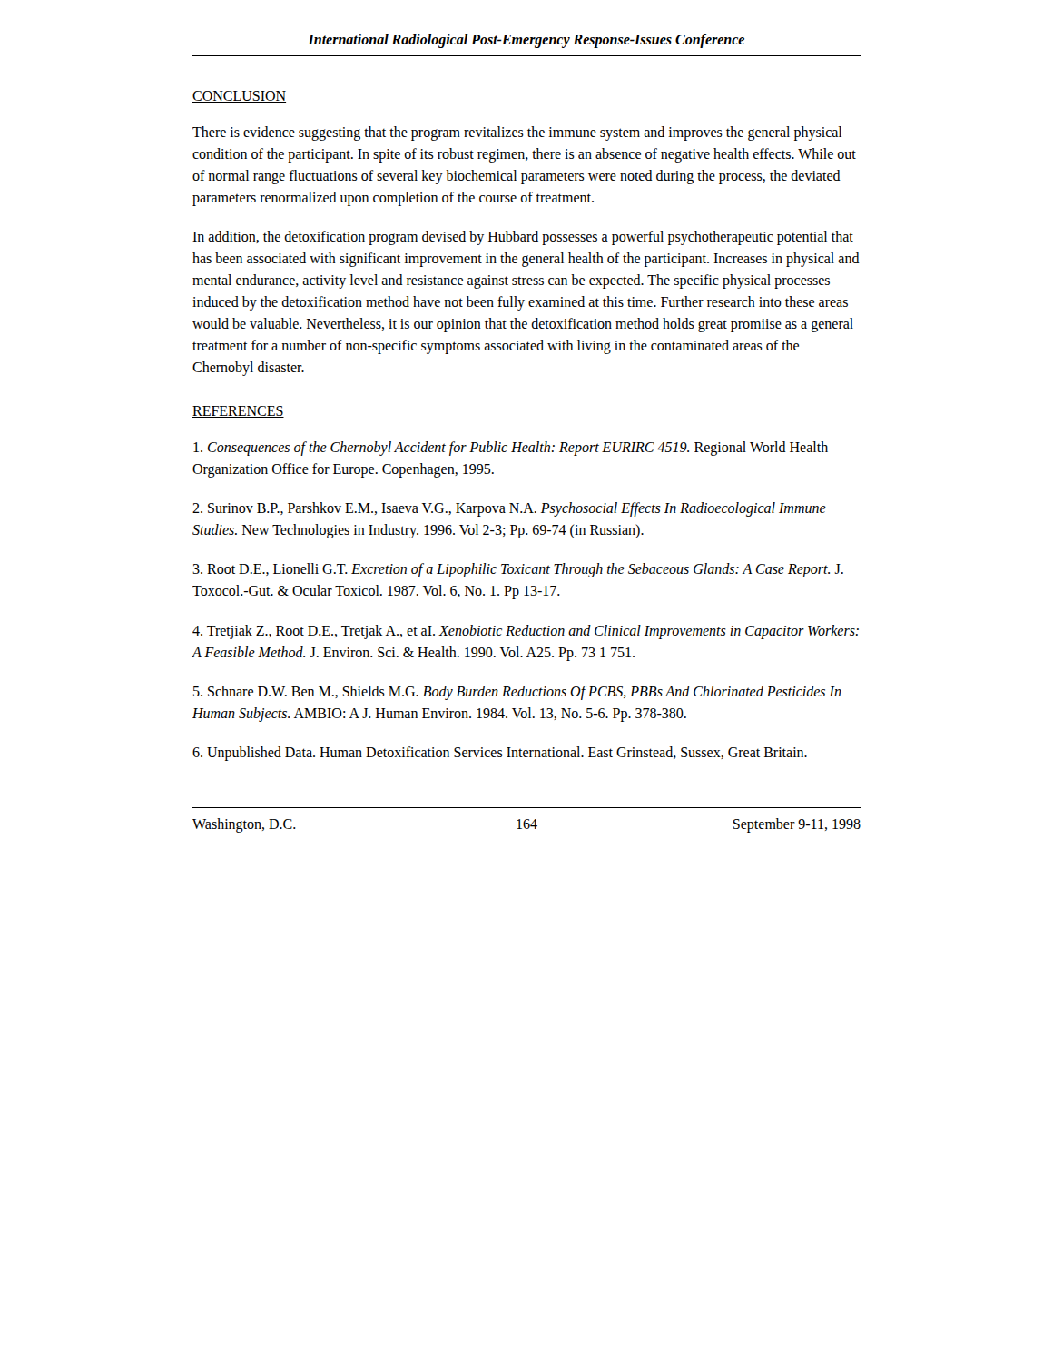International Radiological Post-Emergency Response-Issues Conference
CONCLUSION
There is evidence suggesting that the program revitalizes the immune system and improves the general physical condition of the participant. In spite of its robust regimen, there is an absence of negative health effects. While out of normal range fluctuations of several key biochemical parameters were noted during the process, the deviated parameters renormalized upon completion of the course of treatment.
In addition, the detoxification program devised by Hubbard possesses a powerful psychotherapeutic potential that has been associated with significant improvement in the general health of the participant. Increases in physical and mental endurance, activity level and resistance against stress can be expected. The specific physical processes induced by the detoxification method have not been fully examined at this time. Further research into these areas would be valuable. Nevertheless, it is our opinion that the detoxification method holds great promiise as a general treatment for a number of non-specific symptoms associated with living in the contaminated areas of the Chernobyl disaster.
REFERENCES
1. Consequences of the Chernobyl Accident for Public Health: Report EURIRC 4519. Regional World Health Organization Office for Europe. Copenhagen, 1995.
2. Surinov B.P., Parshkov E.M., Isaeva V.G., Karpova N.A. Psychosocial Effects In Radioecological Immune Studies. New Technologies in Industry. 1996. Vol 2-3; Pp. 69-74 (in Russian).
3. Root D.E., Lionelli G.T. Excretion of a Lipophilic Toxicant Through the Sebaceous Glands: A Case Report. J. Toxocol.-Gut. & Ocular Toxicol. 1987. Vol. 6, No. 1. Pp 13-17.
4. Tretjiak Z., Root D.E., Tretjak A., et aI. Xenobiotic Reduction and Clinical Improvements in Capacitor Workers: A Feasible Method. J. Environ. Sci. & Health. 1990. Vol. A25. Pp. 73 1 751.
5. Schnare D.W. Ben M., Shields M.G. Body Burden Reductions Of PCBS, PBBs And Chlorinated Pesticides In Human Subjects. AMBIO: A J. Human Environ. 1984. Vol. 13, No. 5-6. Pp. 378-380.
6. Unpublished Data. Human Detoxification Services International. East Grinstead, Sussex, Great Britain.
Washington, D.C. 164 September 9-11, 1998